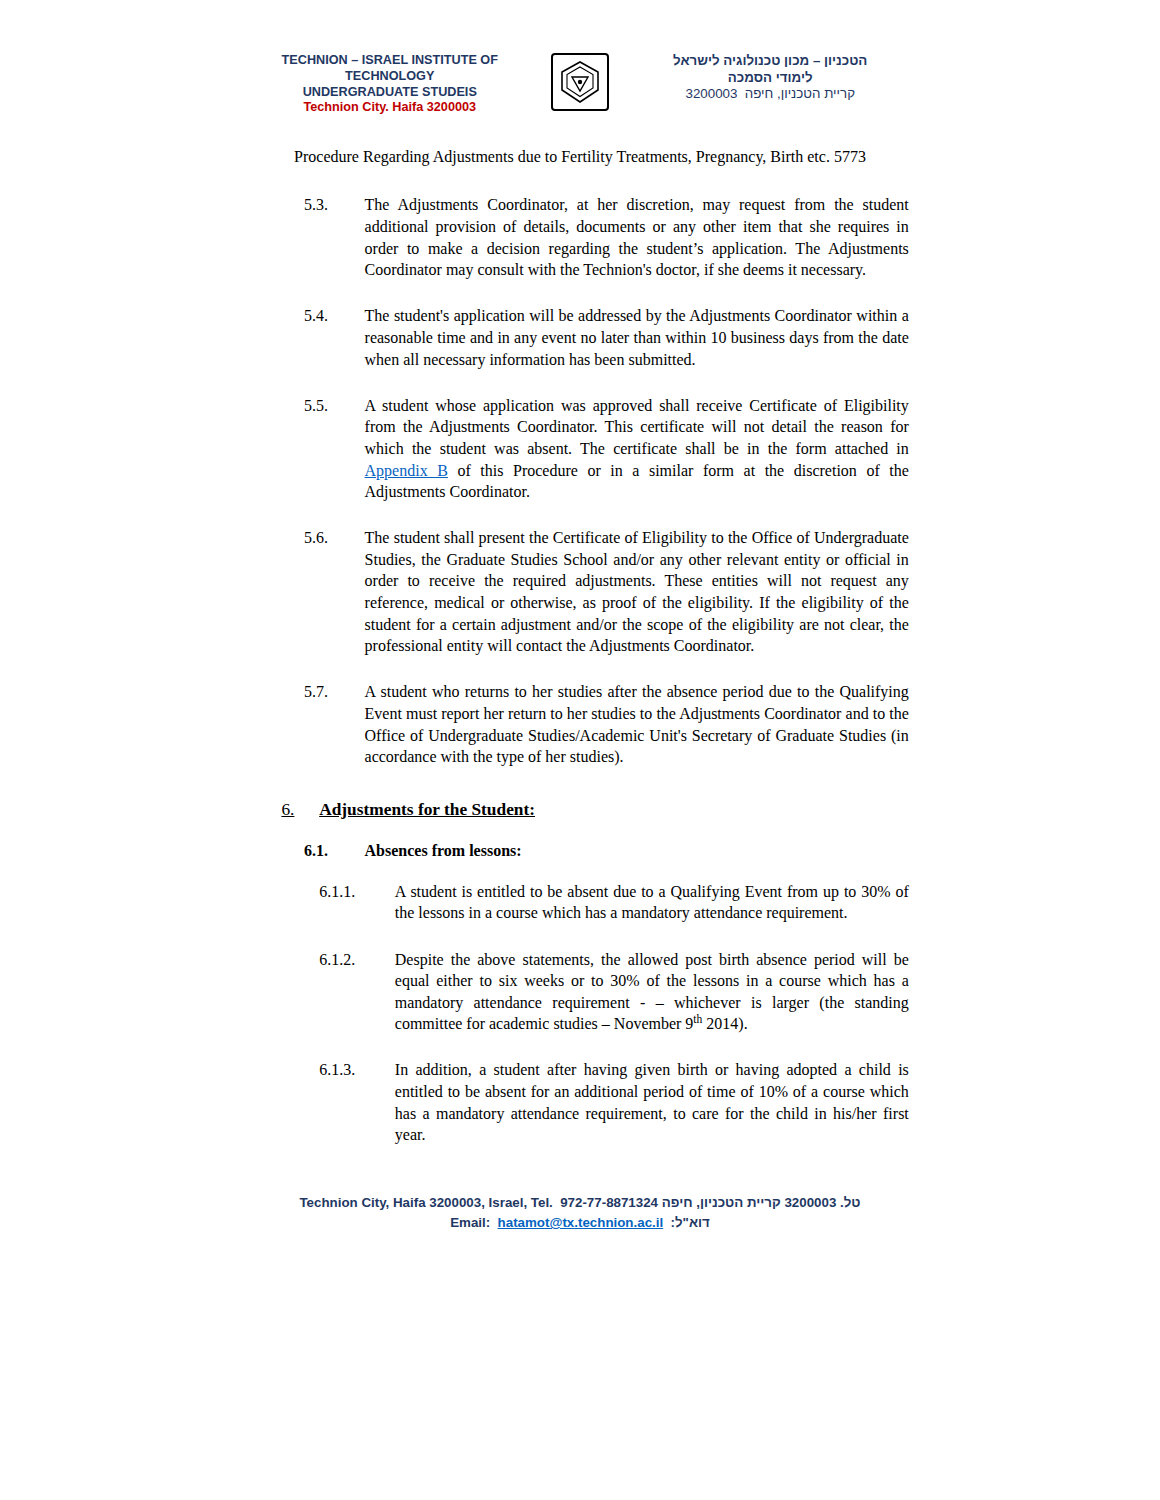TECHNION – ISRAEL INSTITUTE OF TECHNOLOGY
UNDERGRADUATE STUDEIS
Technion City. Haifa 3200003
הטכניון – מכון טכנולוגיה לישראל
לימודי הסמכה
קריית הטכניון, חיפה 3200003
Procedure Regarding Adjustments due to Fertility Treatments, Pregnancy, Birth etc. 5773
5.3. The Adjustments Coordinator, at her discretion, may request from the student additional provision of details, documents or any other item that she requires in order to make a decision regarding the student’s application. The Adjustments Coordinator may consult with the Technion's doctor, if she deems it necessary.
5.4. The student's application will be addressed by the Adjustments Coordinator within a reasonable time and in any event no later than within 10 business days from the date when all necessary information has been submitted.
5.5. A student whose application was approved shall receive Certificate of Eligibility from the Adjustments Coordinator. This certificate will not detail the reason for which the student was absent. The certificate shall be in the form attached in Appendix B of this Procedure or in a similar form at the discretion of the Adjustments Coordinator.
5.6. The student shall present the Certificate of Eligibility to the Office of Undergraduate Studies, the Graduate Studies School and/or any other relevant entity or official in order to receive the required adjustments. These entities will not request any reference, medical or otherwise, as proof of the eligibility. If the eligibility of the student for a certain adjustment and/or the scope of the eligibility are not clear, the professional entity will contact the Adjustments Coordinator.
5.7. A student who returns to her studies after the absence period due to the Qualifying Event must report her return to her studies to the Adjustments Coordinator and to the Office of Undergraduate Studies/Academic Unit's Secretary of Graduate Studies (in accordance with the type of her studies).
6. Adjustments for the Student:
6.1. Absences from lessons:
6.1.1. A student is entitled to be absent due to a Qualifying Event from up to 30% of the lessons in a course which has a mandatory attendance requirement.
6.1.2. Despite the above statements, the allowed post birth absence period will be equal either to six weeks or to 30% of the lessons in a course which has a mandatory attendance requirement - – whichever is larger (the standing committee for academic studies – November 9th 2014).
6.1.3. In addition, a student after having given birth or having adopted a child is entitled to be absent for an additional period of time of 10% of a course which has a mandatory attendance requirement, to care for the child in his/her first year.
Technion City, Haifa 3200003, Israel, Tel. 972-77-8871324 טל. 3200003 קריית הטכניון, חיפה
Email: hatamot@tx.technion.ac.il דוא"ל: